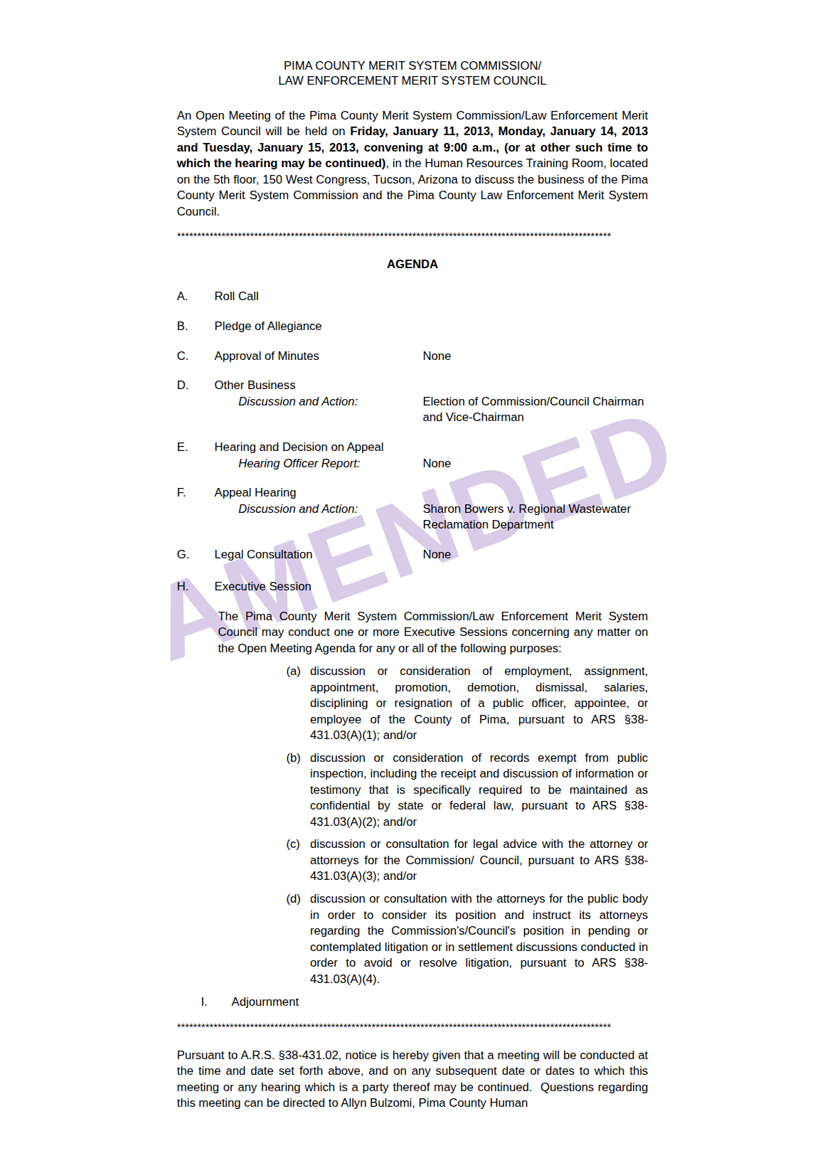AMENDED
PIMA COUNTY MERIT SYSTEM COMMISSION/
LAW ENFORCEMENT MERIT SYSTEM COUNCIL
An Open Meeting of the Pima County Merit System Commission/Law Enforcement Merit System Council will be held on Friday, January 11, 2013, Monday, January 14, 2013 and Tuesday, January 15, 2013, convening at 9:00 a.m., (or at other such time to which the hearing may be continued), in the Human Resources Training Room, located on the 5th floor, 150 West Congress, Tucson, Arizona to discuss the business of the Pima County Merit System Commission and the Pima County Law Enforcement Merit System Council.
***********************************************************************************************************
AGENDA
| A. | Roll Call | |
| B. | Pledge of Allegiance | |
| C. | Approval of Minutes | None |
| D. | Other Business Discussion and Action: | Election of Commission/Council Chairman and Vice-Chairman |
| E. | Hearing and Decision on Appeal Hearing Officer Report: | None |
| F. | Appeal Hearing Discussion and Action: | Sharon Bowers v. Regional Wastewater Reclamation Department |
| G. | Legal Consultation | None |
| H. | Executive Session |
The Pima County Merit System Commission/Law Enforcement Merit System Council may conduct one or more Executive Sessions concerning any matter on the Open Meeting Agenda for any or all of the following purposes:
(a) discussion or consideration of employment, assignment, appointment, promotion, demotion, dismissal, salaries, disciplining or resignation of a public officer, appointee, or employee of the County of Pima, pursuant to ARS §38-431.03(A)(1); and/or
(b) discussion or consideration of records exempt from public inspection, including the receipt and discussion of information or testimony that is specifically required to be maintained as confidential by state or federal law, pursuant to ARS §38-431.03(A)(2); and/or
(c) discussion or consultation for legal advice with the attorney or attorneys for the Commission/ Council, pursuant to ARS §38-431.03(A)(3); and/or
(d) discussion or consultation with the attorneys for the public body in order to consider its position and instruct its attorneys regarding the Commission's/Council's position in pending or contemplated litigation or in settlement discussions conducted in order to avoid or resolve litigation, pursuant to ARS §38-431.03(A)(4).
I. Adjournment
***********************************************************************************************************
Pursuant to A.R.S. §38-431.02, notice is hereby given that a meeting will be conducted at the time and date set forth above, and on any subsequent date or dates to which this meeting or any hearing which is a party thereof may be continued. Questions regarding this meeting can be directed to Allyn Bulzomi, Pima County Human